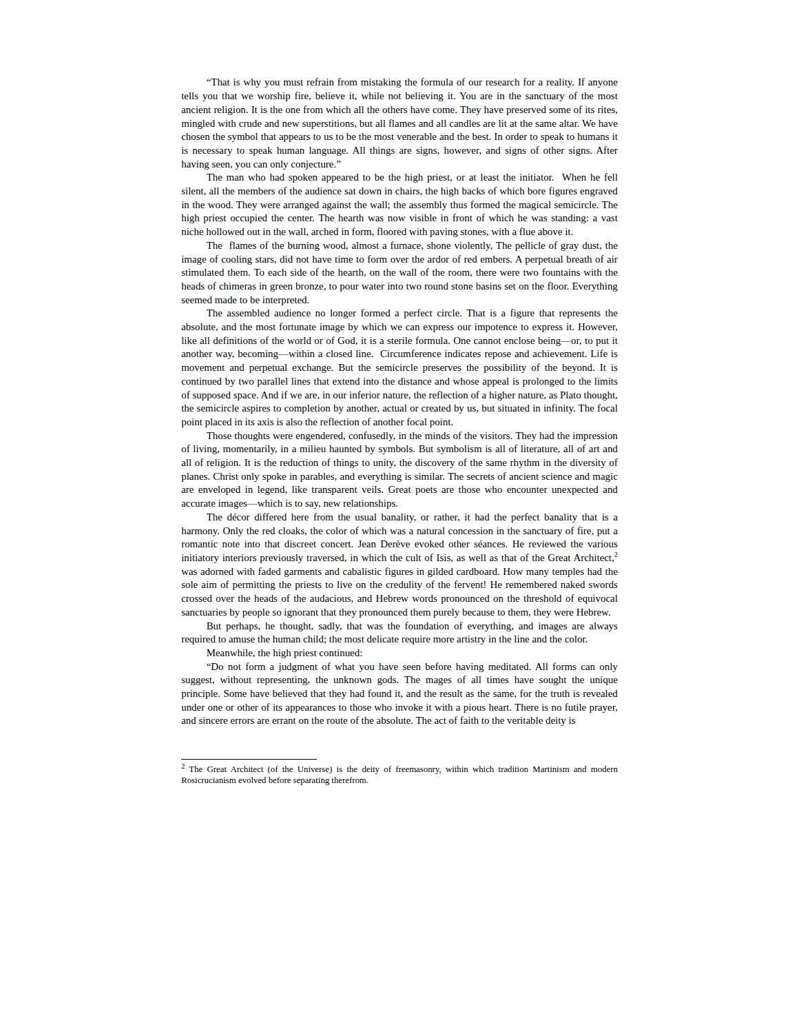“That is why you must refrain from mistaking the formula of our research for a reality. If anyone tells you that we worship fire, believe it, while not believing it. You are in the sanctuary of the most ancient religion. It is the one from which all the others have come. They have preserved some of its rites, mingled with crude and new superstitions, but all flames and all candles are lit at the same altar. We have chosen the symbol that appears to us to be the most venerable and the best. In order to speak to humans it is necessary to speak human language. All things are signs, however, and signs of other signs. After having seen, you can only conjecture.”
The man who had spoken appeared to be the high priest, or at least the initiator. When he fell silent, all the members of the audience sat down in chairs, the high backs of which bore figures engraved in the wood. They were arranged against the wall; the assembly thus formed the magical semicircle. The high priest occupied the center. The hearth was now visible in front of which he was standing: a vast niche hollowed out in the wall, arched in form, floored with paving stones, with a flue above it.
The flames of the burning wood, almost a furnace, shone violently, The pellicle of gray dust, the image of cooling stars, did not have time to form over the ardor of red embers. A perpetual breath of air stimulated them. To each side of the hearth, on the wall of the room, there were two fountains with the heads of chimeras in green bronze, to pour water into two round stone basins set on the floor. Everything seemed made to be interpreted.
The assembled audience no longer formed a perfect circle. That is a figure that represents the absolute, and the most fortunate image by which we can express our impotence to express it. However, like all definitions of the world or of God, it is a sterile formula. One cannot enclose being—or, to put it another way, becoming—within a closed line. Circumference indicates repose and achievement. Life is movement and perpetual exchange. But the semicircle preserves the possibility of the beyond. It is continued by two parallel lines that extend into the distance and whose appeal is prolonged to the limits of supposed space. And if we are, in our inferior nature, the reflection of a higher nature, as Plato thought, the semicircle aspires to completion by another, actual or created by us, but situated in infinity. The focal point placed in its axis is also the reflection of another focal point.
Those thoughts were engendered, confusedly, in the minds of the visitors. They had the impression of living, momentarily, in a milieu haunted by symbols. But symbolism is all of literature, all of art and all of religion. It is the reduction of things to unity, the discovery of the same rhythm in the diversity of planes. Christ only spoke in parables, and everything is similar. The secrets of ancient science and magic are enveloped in legend, like transparent veils. Great poets are those who encounter unexpected and accurate images—which is to say, new relationships.
The décor differed here from the usual banality, or rather, it had the perfect banality that is a harmony. Only the red cloaks, the color of which was a natural concession in the sanctuary of fire, put a romantic note into that discreet concert. Jean Derève evoked other séances. He reviewed the various initiatory interiors previously traversed, in which the cult of Isis, as well as that of the Great Architect,2 was adorned with faded garments and cabalistic figures in gilded cardboard. How many temples had the sole aim of permitting the priests to live on the credulity of the fervent! He remembered naked swords crossed over the heads of the audacious, and Hebrew words pronounced on the threshold of equivocal sanctuaries by people so ignorant that they pronounced them purely because to them, they were Hebrew.
But perhaps, he thought, sadly, that was the foundation of everything, and images are always required to amuse the human child; the most delicate require more artistry in the line and the color.
Meanwhile, the high priest continued:
“Do not form a judgment of what you have seen before having meditated. All forms can only suggest, without representing, the unknown gods. The mages of all times have sought the unique principle. Some have believed that they had found it, and the result as the same, for the truth is revealed under one or other of its appearances to those who invoke it with a pious heart. There is no futile prayer, and sincere errors are errant on the route of the absolute. The act of faith to the veritable deity is
2 The Great Architect (of the Universe) is the deity of freemasonry, within which tradition Martinism and modern Rosicrucianism evolved before separating therefrom.